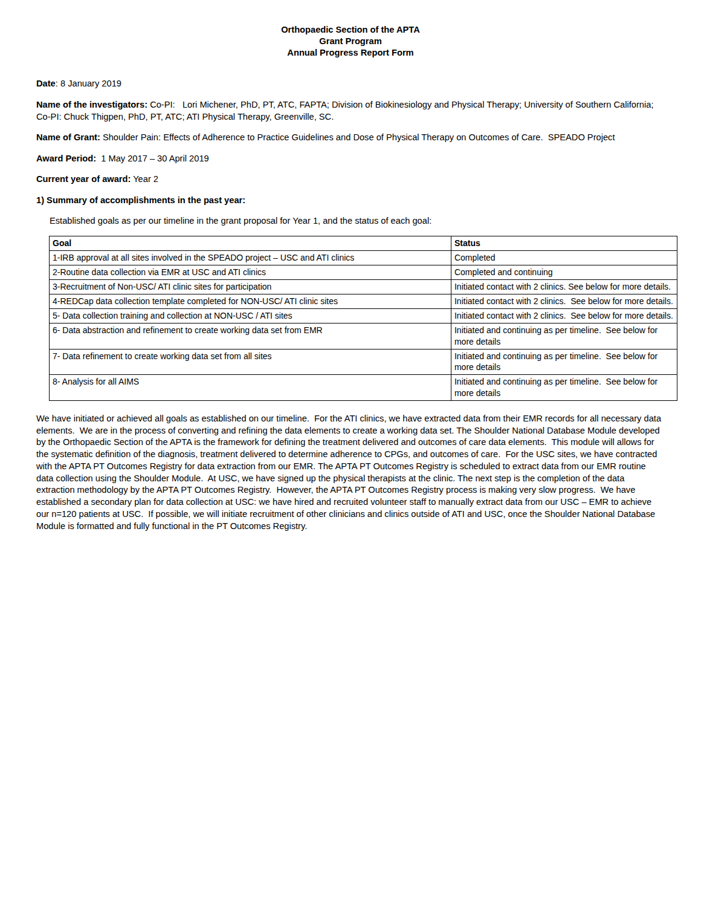Orthopaedic Section of the APTA
Grant Program
Annual Progress Report Form
Date: 8 January 2019
Name of the investigators: Co-PI: Lori Michener, PhD, PT, ATC, FAPTA; Division of Biokinesiology and Physical Therapy; University of Southern California; Co-PI: Chuck Thigpen, PhD, PT, ATC; ATI Physical Therapy, Greenville, SC.
Name of Grant: Shoulder Pain: Effects of Adherence to Practice Guidelines and Dose of Physical Therapy on Outcomes of Care. SPEADO Project
Award Period: 1 May 2017 – 30 April 2019
Current year of award: Year 2
1) Summary of accomplishments in the past year:
Established goals as per our timeline in the grant proposal for Year 1, and the status of each goal:
| Goal | Status |
| --- | --- |
| 1-IRB approval at all sites involved in the SPEADO project – USC and ATI clinics | Completed |
| 2-Routine data collection via EMR at USC and ATI clinics | Completed and continuing |
| 3-Recruitment of Non-USC/ ATI clinic sites for participation | Initiated contact with 2 clinics. See below for more details. |
| 4-REDCap data collection template completed for NON-USC/ ATI clinic sites | Initiated contact with 2 clinics. See below for more details. |
| 5- Data collection training and collection at NON-USC / ATI sites | Initiated contact with 2 clinics. See below for more details. |
| 6- Data abstraction and refinement to create working data set from EMR | Initiated and continuing as per timeline. See below for more details |
| 7- Data refinement to create working data set from all sites | Initiated and continuing as per timeline. See below for more details |
| 8- Analysis for all AIMS | Initiated and continuing as per timeline. See below for more details |
We have initiated or achieved all goals as established on our timeline. For the ATI clinics, we have extracted data from their EMR records for all necessary data elements. We are in the process of converting and refining the data elements to create a working data set. The Shoulder National Database Module developed by the Orthopaedic Section of the APTA is the framework for defining the treatment delivered and outcomes of care data elements. This module will allows for the systematic definition of the diagnosis, treatment delivered to determine adherence to CPGs, and outcomes of care. For the USC sites, we have contracted with the APTA PT Outcomes Registry for data extraction from our EMR. The APTA PT Outcomes Registry is scheduled to extract data from our EMR routine data collection using the Shoulder Module. At USC, we have signed up the physical therapists at the clinic. The next step is the completion of the data extraction methodology by the APTA PT Outcomes Registry. However, the APTA PT Outcomes Registry process is making very slow progress. We have established a secondary plan for data collection at USC: we have hired and recruited volunteer staff to manually extract data from our USC – EMR to achieve our n=120 patients at USC. If possible, we will initiate recruitment of other clinicians and clinics outside of ATI and USC, once the Shoulder National Database Module is formatted and fully functional in the PT Outcomes Registry.